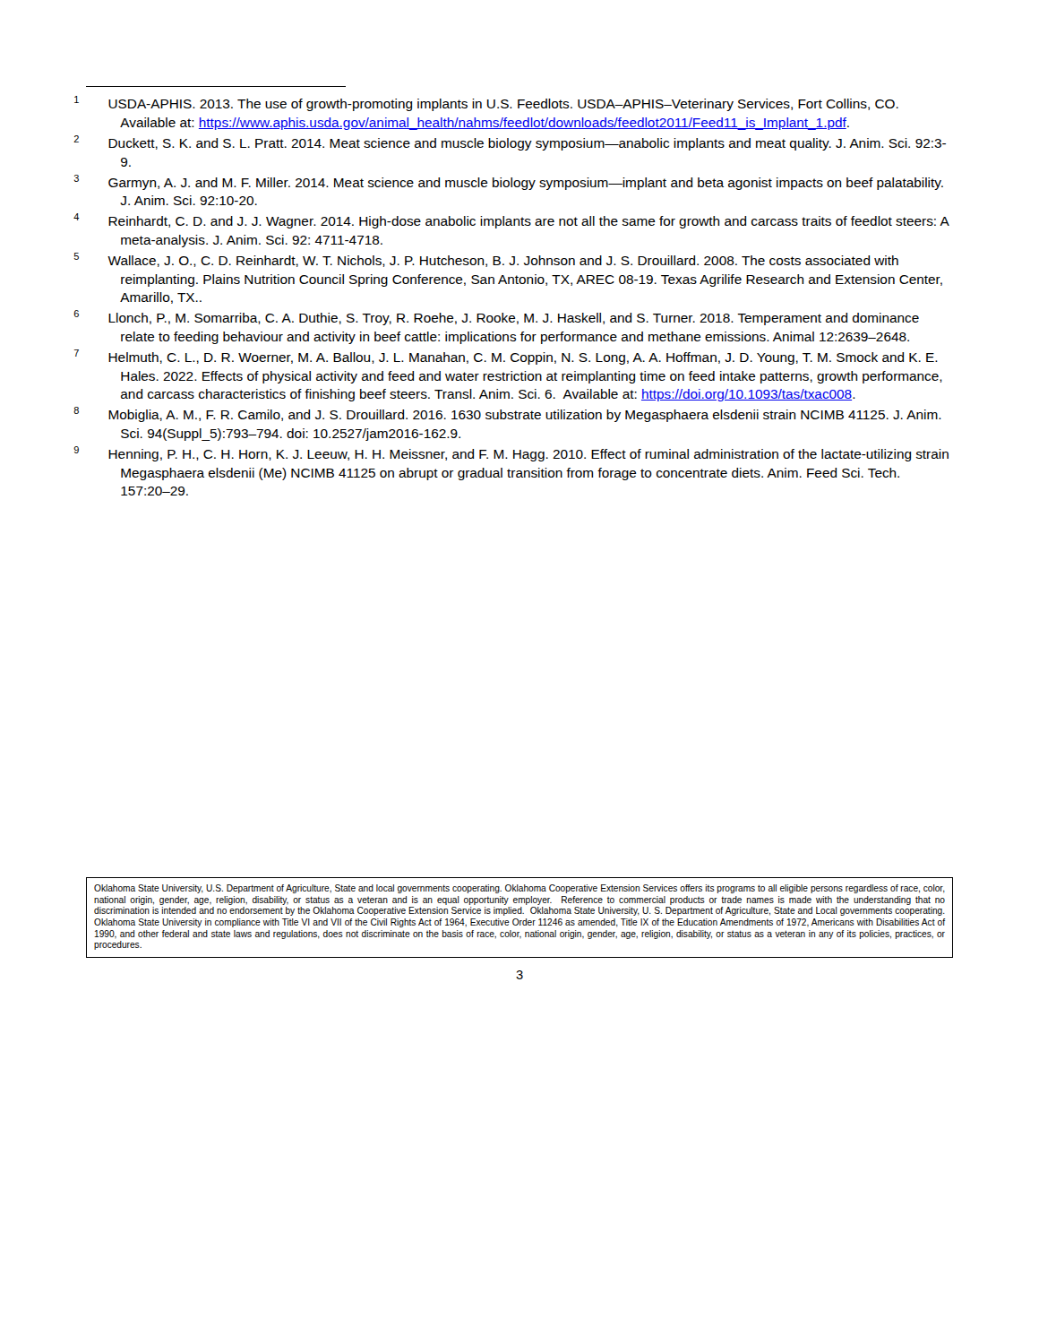1 USDA-APHIS. 2013. The use of growth-promoting implants in U.S. Feedlots. USDA–APHIS–Veterinary Services, Fort Collins, CO. Available at: https://www.aphis.usda.gov/animal_health/nahms/feedlot/downloads/feedlot2011/Feed11_is_Implant_1.pdf.
2 Duckett, S. K. and S. L. Pratt. 2014. Meat science and muscle biology symposium—anabolic implants and meat quality. J. Anim. Sci. 92:3-9.
3 Garmyn, A. J. and M. F. Miller. 2014. Meat science and muscle biology symposium—implant and beta agonist impacts on beef palatability. J. Anim. Sci. 92:10-20.
4 Reinhardt, C. D. and J. J. Wagner. 2014. High-dose anabolic implants are not all the same for growth and carcass traits of feedlot steers: A meta-analysis. J. Anim. Sci. 92: 4711-4718.
5 Wallace, J. O., C. D. Reinhardt, W. T. Nichols, J. P. Hutcheson, B. J. Johnson and J. S. Drouillard. 2008. The costs associated with reimplanting. Plains Nutrition Council Spring Conference, San Antonio, TX, AREC 08-19. Texas Agrilife Research and Extension Center, Amarillo, TX..
6 Llonch, P., M. Somarriba, C. A. Duthie, S. Troy, R. Roehe, J. Rooke, M. J. Haskell, and S. Turner. 2018. Temperament and dominance relate to feeding behaviour and activity in beef cattle: implications for performance and methane emissions. Animal 12:2639–2648.
7 Helmuth, C. L., D. R. Woerner, M. A. Ballou, J. L. Manahan, C. M. Coppin, N. S. Long, A. A. Hoffman, J. D. Young, T. M. Smock and K. E. Hales. 2022. Effects of physical activity and feed and water restriction at reimplanting time on feed intake patterns, growth performance, and carcass characteristics of finishing beef steers. Transl. Anim. Sci. 6. Available at: https://doi.org/10.1093/tas/txac008.
8 Mobiglia, A. M., F. R. Camilo, and J. S. Drouillard. 2016. 1630 substrate utilization by Megasphaera elsdenii strain NCIMB 41125. J. Anim. Sci. 94(Suppl_5):793–794. doi: 10.2527/jam2016-162.9.
9 Henning, P. H., C. H. Horn, K. J. Leeuw, H. H. Meissner, and F. M. Hagg. 2010. Effect of ruminal administration of the lactate-utilizing strain Megasphaera elsdenii (Me) NCIMB 41125 on abrupt or gradual transition from forage to concentrate diets. Anim. Feed Sci. Tech. 157:20–29.
Oklahoma State University, U.S. Department of Agriculture, State and local governments cooperating. Oklahoma Cooperative Extension Services offers its programs to all eligible persons regardless of race, color, national origin, gender, age, religion, disability, or status as a veteran and is an equal opportunity employer. Reference to commercial products or trade names is made with the understanding that no discrimination is intended and no endorsement by the Oklahoma Cooperative Extension Service is implied. Oklahoma State University, U. S. Department of Agriculture, State and Local governments cooperating. Oklahoma State University in compliance with Title VI and VII of the Civil Rights Act of 1964, Executive Order 11246 as amended, Title IX of the Education Amendments of 1972, Americans with Disabilities Act of 1990, and other federal and state laws and regulations, does not discriminate on the basis of race, color, national origin, gender, age, religion, disability, or status as a veteran in any of its policies, practices, or procedures.
3